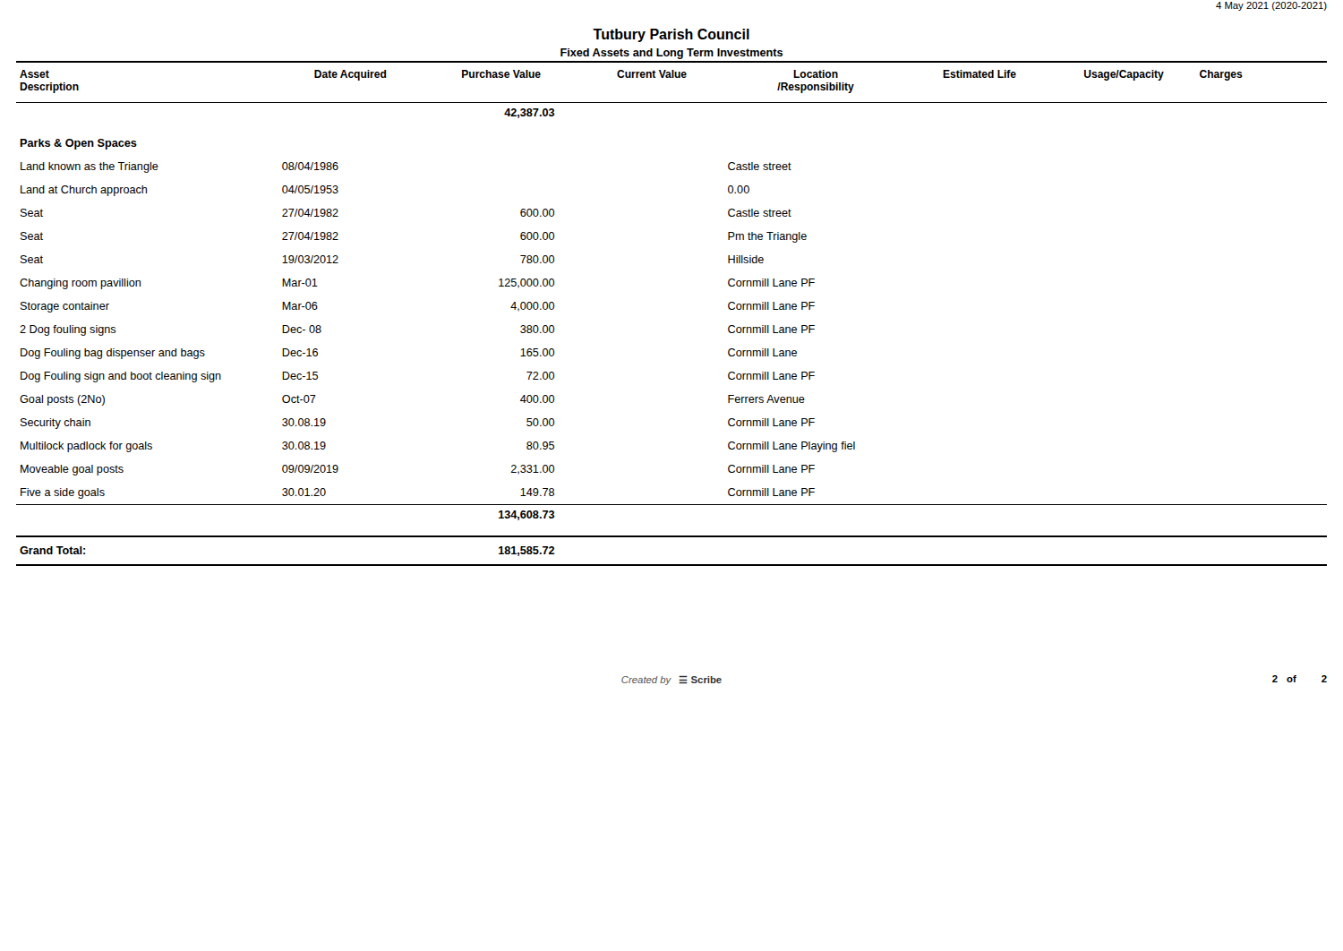4 May 2021 (2020-2021)
Tutbury Parish Council
Fixed Assets and Long Term Investments
| Asset Description | Date Acquired | Purchase Value | Current Value | Location /Responsibility | Estimated Life | Usage/Capacity | Charges |
| --- | --- | --- | --- | --- | --- | --- | --- |
| | | 42,387.03 | | | | | |
| Parks & Open Spaces |
| Land known as the Triangle | 08/04/1986 | | | Castle street | | | |
| Land at Church approach | 04/05/1953 | | | 0.00 | | | |
| Seat | 27/04/1982 | 600.00 | | Castle street | | | |
| Seat | 27/04/1982 | 600.00 | | Pm the Triangle | | | |
| Seat | 19/03/2012 | 780.00 | | Hillside | | | |
| Changing room pavillion | Mar-01 | 125,000.00 | | Cornmill Lane PF | | | |
| Storage container | Mar-06 | 4,000.00 | | Cornmill Lane PF | | | |
| 2 Dog fouling signs | Dec- 08 | 380.00 | | Cornmill Lane PF | | | |
| Dog Fouling bag dispenser and bags | Dec-16 | 165.00 | | Cornmill Lane | | | |
| Dog Fouling sign and boot cleaning sign | Dec-15 | 72.00 | | Cornmill Lane PF | | | |
| Goal posts (2No) | Oct-07 | 400.00 | | Ferrers Avenue | | | |
| Security chain | 30.08.19 | 50.00 | | Cornmill Lane PF | | | |
| Multilock padlock for goals | 30.08.19 | 80.95 | | Cornmill Lane Playing fiel | | | |
| Moveable goal posts | 09/09/2019 | 2,331.00 | | Cornmill Lane PF | | | |
| Five a side goals | 30.01.20 | 149.78 | | Cornmill Lane PF | | | |
| | | 134,608.73 | | | | | |
| Grand Total: | | 181,585.72 | | | | | |
Created by ☰ Scribe
2 of 2